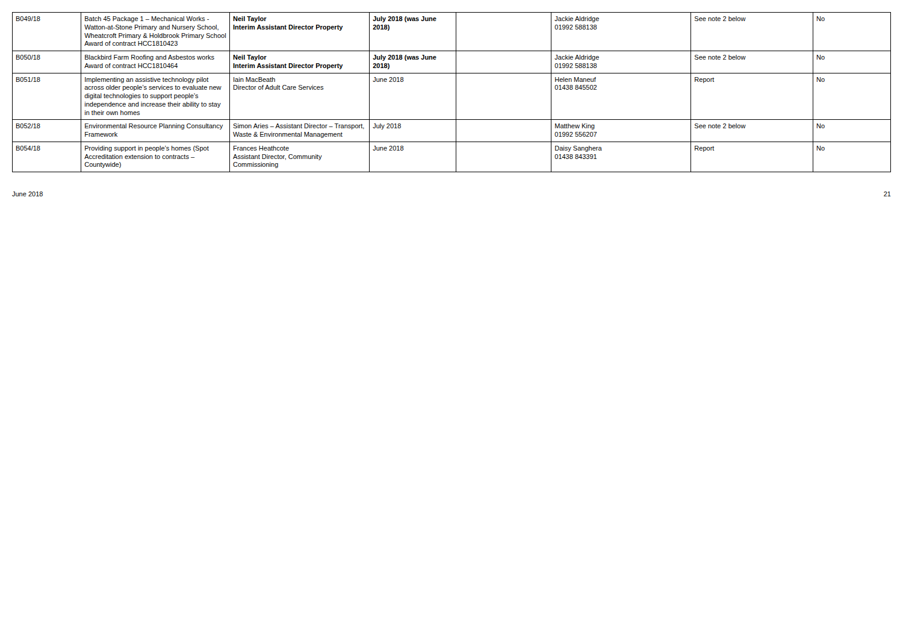| B049/18 | Batch 45 Package 1 – Mechanical Works - Watton-at-Stone Primary and Nursery School, Wheatcroft Primary & Holdbrook Primary School Award of contract HCC1810423 | Neil Taylor Interim Assistant Director Property | July 2018 (was June 2018) | | Jackie Aldridge 01992 588138 | See note 2 below | No |
| B050/18 | Blackbird Farm Roofing and Asbestos works Award of contract HCC1810464 | Neil Taylor Interim Assistant Director Property | July 2018 (was June 2018) | | Jackie Aldridge 01992 588138 | See note 2 below | No |
| B051/18 | Implementing an assistive technology pilot across older people’s services to evaluate new digital technologies to support people’s independence and increase their ability to stay in their own homes | Iain MacBeath Director of Adult Care Services | June 2018 | | Helen Maneuf 01438 845502 | Report | No |
| B052/18 | Environmental Resource Planning Consultancy Framework | Simon Aries – Assistant Director – Transport, Waste & Environmental Management | July 2018 | | Matthew King 01992 556207 | See note 2 below | No |
| B054/18 | Providing support in people’s homes (Spot Accreditation extension to contracts – Countywide) | Frances Heathcote Assistant Director, Community Commissioning | June 2018 | | Daisy Sanghera 01438 843391 | Report | No |
June 2018 21